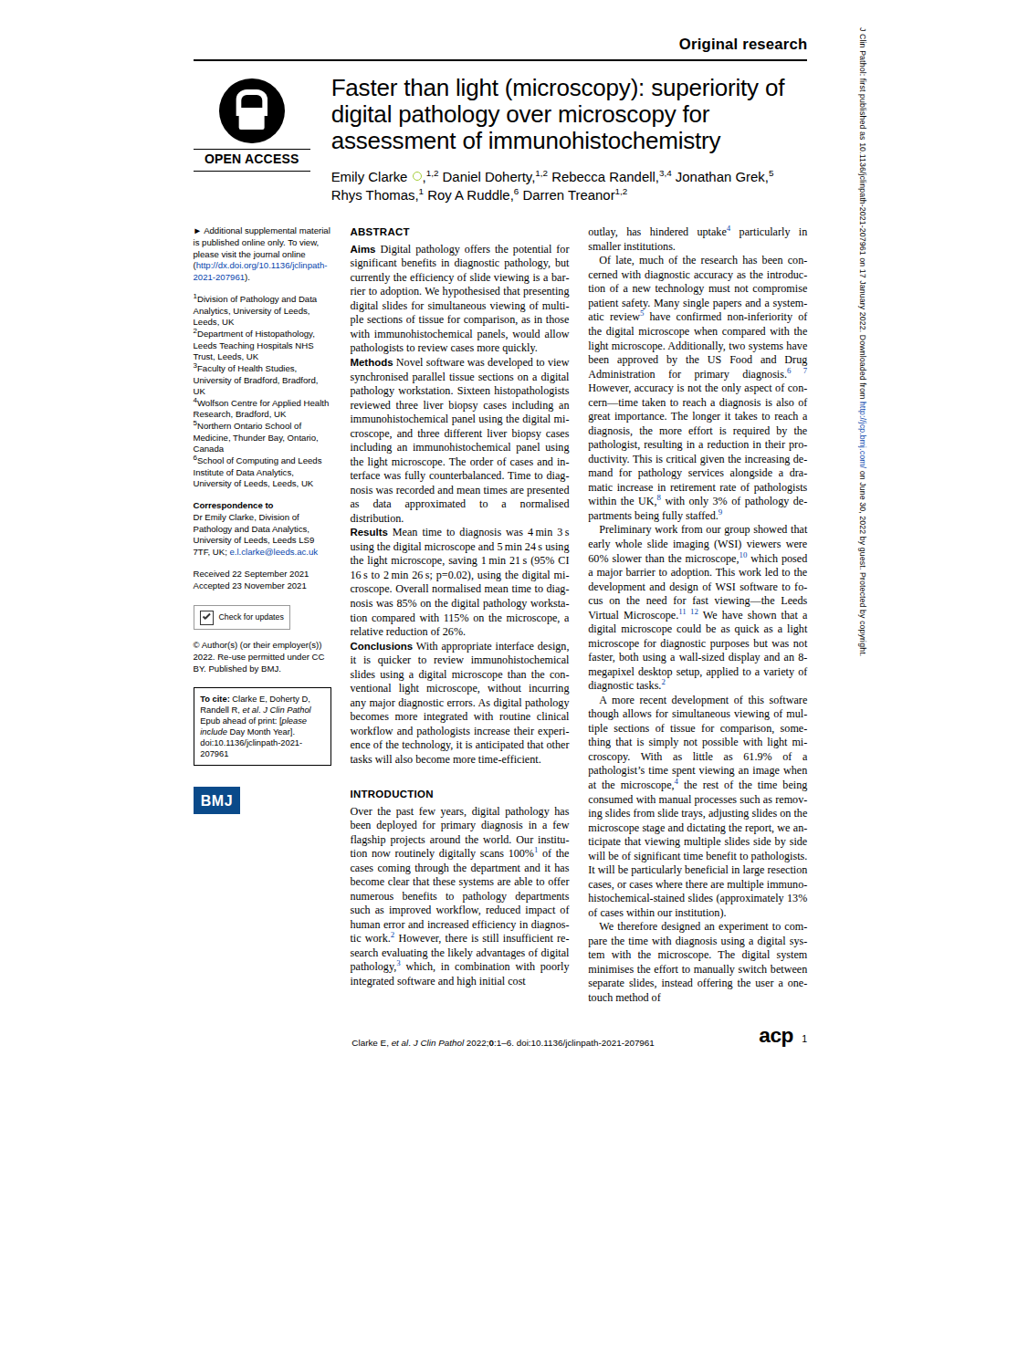J Clin Pathol: first published as 10.1136/jclinpath-2021-207961 on 17 January 2022. Downloaded from http://jcp.bmj.com/ on June 30, 2022 by guest. Protected by copyright.
Original research
OPEN ACCESS
Faster than light (microscopy): superiority of digital pathology over microscopy for assessment of immunohistochemistry
Emily Clarke ,1,2 Daniel Doherty,1,2 Rebecca Randell,3,4 Jonathan Grek,5
Rhys Thomas,1 Roy A Ruddle,6 Darren Treanor1,2
► Additional supplemental material is published online only. To view, please visit the journal online (http://dx.doi.org/10.1136/jclinpath-2021-207961).
1Division of Pathology and Data Analytics, University of Leeds, Leeds, UK
2Department of Histopathology, Leeds Teaching Hospitals NHS Trust, Leeds, UK
3Faculty of Health Studies, University of Bradford, Bradford, UK
4Wolfson Centre for Applied Health Research, Bradford, UK
5Northern Ontario School of Medicine, Thunder Bay, Ontario, Canada
6School of Computing and Leeds Institute of Data Analytics, University of Leeds, Leeds, UK
Correspondence to
Dr Emily Clarke, Division of Pathology and Data Analytics, University of Leeds, Leeds LS9 7TF, UK; e.l.clarke@leeds.ac.uk
Received 22 September 2021
Accepted 23 November 2021
Check for updates
© Author(s) (or their employer(s)) 2022. Re-use permitted under CC BY. Published by BMJ.
To cite: Clarke E, Doherty D, Randell R, et al. J Clin Pathol Epub ahead of print: [please include Day Month Year]. doi:10.1136/jclinpath-2021-207961
BMJ
Abstract
Aims Digital pathology offers the potential for significant benefits in diagnostic pathology, but currently the efficiency of slide viewing is a barrier to adoption. We hypothesised that presenting digital slides for simultaneous viewing of multiple sections of tissue for comparison, as in those with immunohistochemical panels, would allow pathologists to review cases more quickly.
Methods Novel software was developed to view synchronised parallel tissue sections on a digital pathology workstation. Sixteen histopathologists reviewed three liver biopsy cases including an immunohistochemical panel using the digital microscope, and three different liver biopsy cases including an immunohistochemical panel using the light microscope. The order of cases and interface was fully counterbalanced. Time to diagnosis was recorded and mean times are presented as data approximated to a normalised distribution.
Results Mean time to diagnosis was 4 min 3 s using the digital microscope and 5 min 24 s using the light microscope, saving 1 min 21 s (95% CI 16 s to 2 min 26 s; p=0.02), using the digital microscope. Overall normalised mean time to diagnosis was 85% on the digital pathology workstation compared with 115% on the microscope, a relative reduction of 26%.
Conclusions With appropriate interface design, it is quicker to review immunohistochemical slides using a digital microscope than the conventional light microscope, without incurring any major diagnostic errors. As digital pathology becomes more integrated with routine clinical workflow and pathologists increase their experience of the technology, it is anticipated that other tasks will also become more time-efficient.
Introduction
Over the past few years, digital pathology has been deployed for primary diagnosis in a few flagship projects around the world. Our institution now routinely digitally scans 100%1 of the cases coming through the department and it has become clear that these systems are able to offer numerous benefits to pathology departments such as improved workflow, reduced impact of human error and increased efficiency in diagnostic work.2 However, there is still insufficient research evaluating the likely advantages of digital pathology,3 which, in combination with poorly integrated software and high initial cost
outlay, has hindered uptake4 particularly in smaller institutions.
Of late, much of the research has been concerned with diagnostic accuracy as the introduction of a new technology must not compromise patient safety. Many single papers and a systematic review5 have confirmed non-inferiority of the digital microscope when compared with the light microscope. Additionally, two systems have been approved by the US Food and Drug Administration for primary diagnosis.6 7 However, accuracy is not the only aspect of concern—time taken to reach a diagnosis is also of great importance. The longer it takes to reach a diagnosis, the more effort is required by the pathologist, resulting in a reduction in their productivity. This is critical given the increasing demand for pathology services alongside a dramatic increase in retirement rate of pathologists within the UK,8 with only 3% of pathology departments being fully staffed.9
Preliminary work from our group showed that early whole slide imaging (WSI) viewers were 60% slower than the microscope,10 which posed a major barrier to adoption. This work led to the development and design of WSI software to focus on the need for fast viewing—the Leeds Virtual Microscope.11 12 We have shown that a digital microscope could be as quick as a light microscope for diagnostic purposes but was not faster, both using a wall-sized display and an 8-megapixel desktop setup, applied to a variety of diagnostic tasks.2
A more recent development of this software though allows for simultaneous viewing of multiple sections of tissue for comparison, something that is simply not possible with light microscopy. With as little as 61.9% of a pathologist’s time spent viewing an image when at the microscope,4 the rest of the time being consumed with manual processes such as removing slides from slide trays, adjusting slides on the microscope stage and dictating the report, we anticipate that viewing multiple slides side by side will be of significant time benefit to pathologists. It will be particularly beneficial in large resection cases, or cases where there are multiple immunohistochemical-stained slides (approximately 13% of cases within our institution).
We therefore designed an experiment to compare the time with diagnosis using a digital system with the microscope. The digital system minimises the effort to manually switch between separate slides, instead offering the user a one-touch method of
Clarke E, et al. J Clin Pathol 2022;0:1–6. doi:10.1136/jclinpath-2021-207961
acp
1